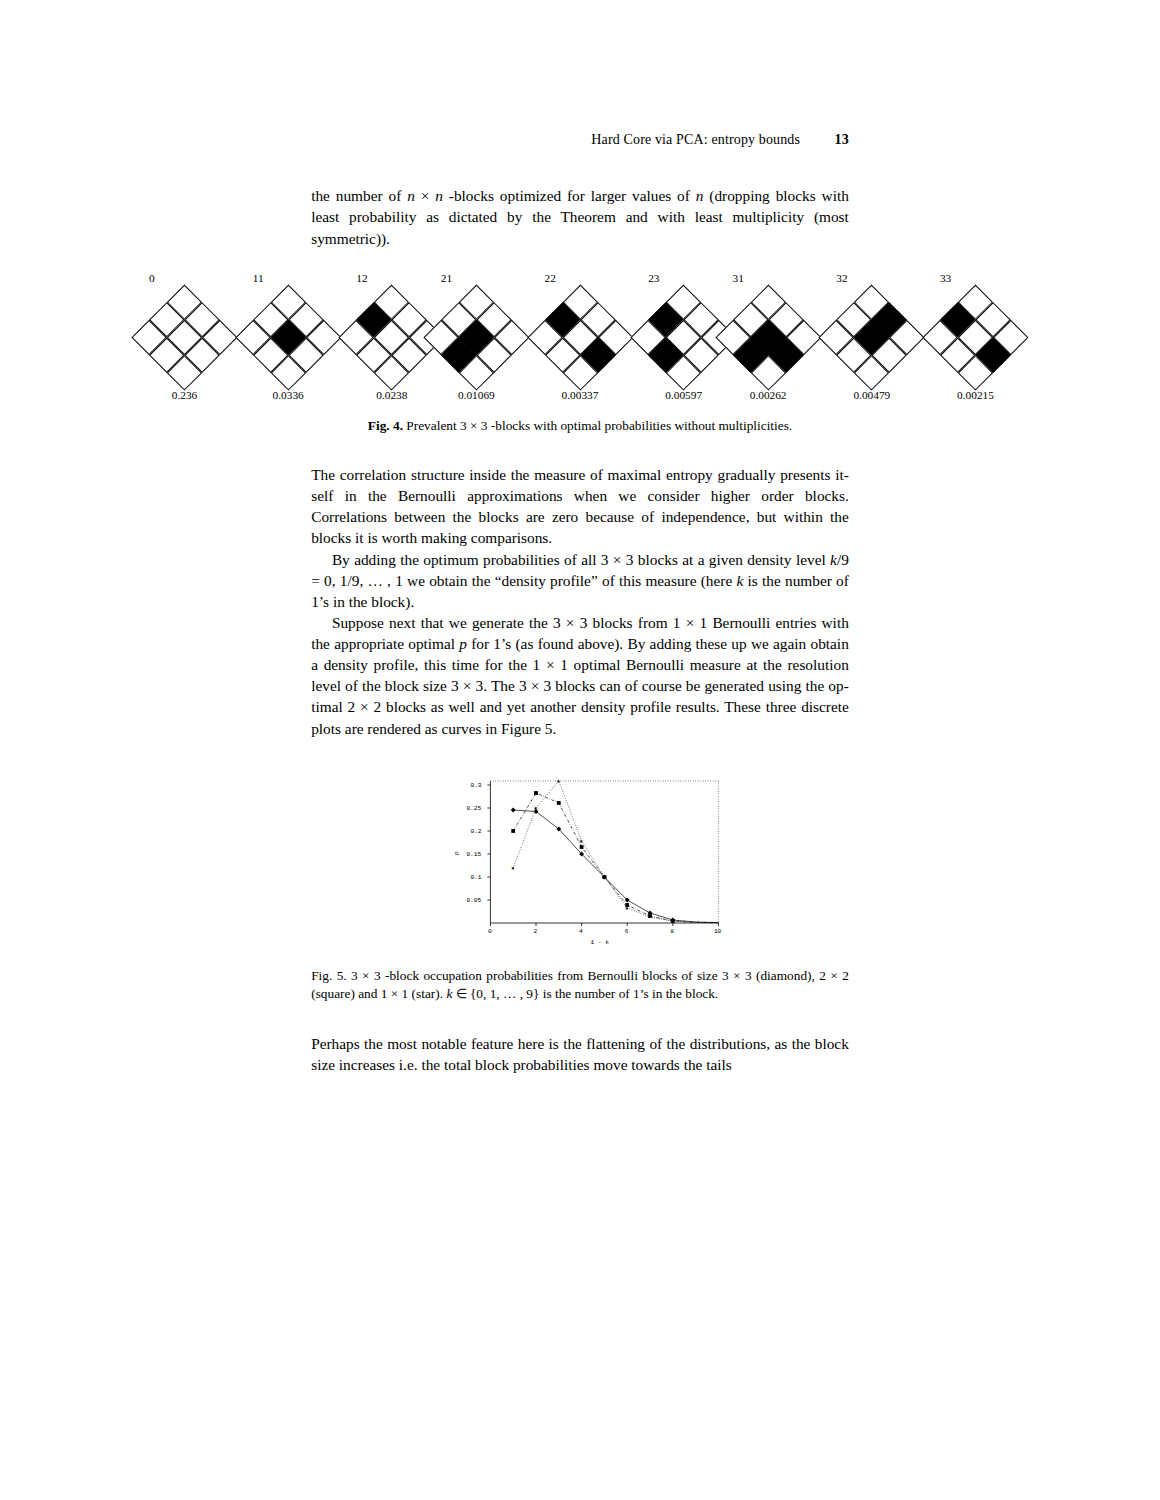Hard Core via PCA: entropy bounds 13
the number of n × n -blocks optimized for larger values of n (dropping blocks with least probability as dictated by the Theorem and with least multiplicity (most symmetric)).
0
0.236
11
0.0336
12
0.0238
21
0.01069
22
0.00337
23
0.00597
31
0.00262
32
0.00479
33
0.00215
Fig. 4. Prevalent 3 × 3 -blocks with optimal probabilities without multiplicities.
The correlation structure inside the measure of maximal entropy gradually presents itself in the Bernoulli approximations when we consider higher order blocks. Correlations between the blocks are zero because of independence, but within the blocks it is worth making comparisons.
By adding the optimum probabilities of all 3 × 3 blocks at a given density level k/9 = 0, 1/9, … , 1 we obtain the “density profile” of this measure (here k is the number of 1’s in the block).
Suppose next that we generate the 3 × 3 blocks from 1 × 1 Bernoulli entries with the appropriate optimal p for 1’s (as found above). By adding these up we again obtain a density profile, this time for the 1 × 1 optimal Bernoulli measure at the resolution level of the block size 3 × 3. The 3 × 3 blocks can of course be generated using the optimal 2 × 2 blocks as well and yet another density profile results. These three discrete plots are rendered as curves in Figure 5.
0.05 0.1 0.15 0.2 0.25 0.3 p 0 2 4 6 8 10 1 - k ★ ★ ★ ★ ★ ★
Fig. 5. 3 × 3 -block occupation probabilities from Bernoulli blocks of size 3 × 3 (diamond), 2 × 2 (square) and 1 × 1 (star). k ∈ {0, 1, … , 9} is the number of 1’s in the block.
Perhaps the most notable feature here is the flattening of the distributions, as the block size increases i.e. the total block probabilities move towards the tails